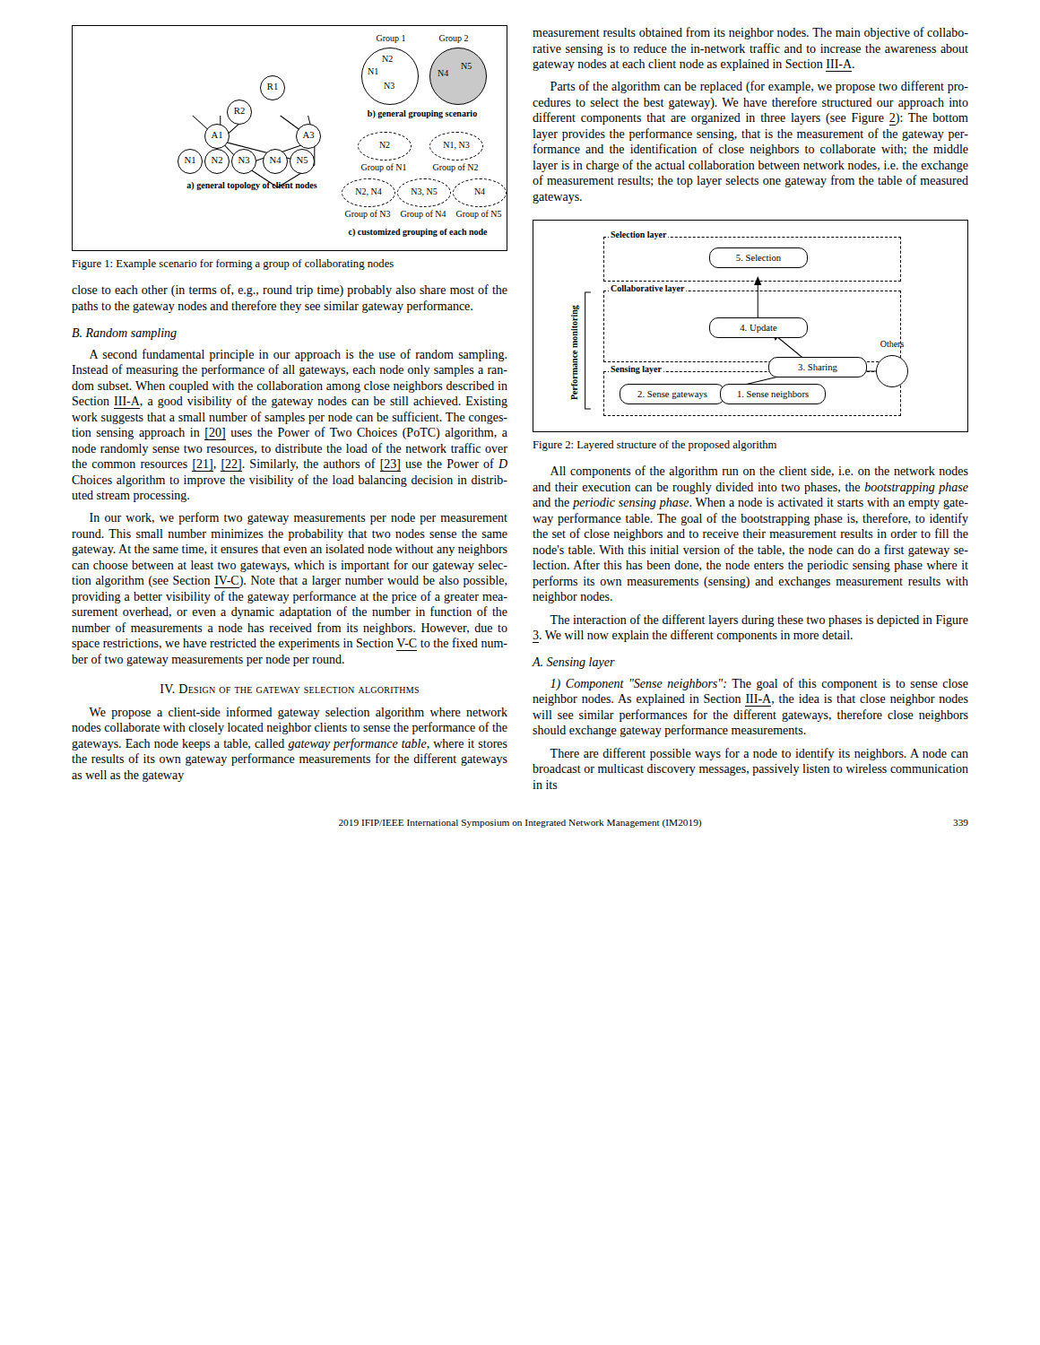R1
R2
A1
A3
N1
N2
N3
N4
N5
a) general topology of client nodes
Group 1
Group 2
N2
N1
N3
N4
N5
b) general grouping scenario
N2
N1, N3
Group of N1
Group of N2
N2, N4
N3, N5
N4
Group of N3
Group of N4
Group of N5
c) customized grouping of each node
Figure 1: Example scenario for forming a group of collaborating nodes
close to each other (in terms of, e.g., round trip time) probably also share most of the paths to the gateway nodes and therefore they see similar gateway performance.
B. Random sampling
A second fundamental principle in our approach is the use of random sampling. Instead of measuring the performance of all gateways, each node only samples a random subset. When coupled with the collaboration among close neighbors described in Section III-A, a good visibility of the gateway nodes can be still achieved. Existing work suggests that a small number of samples per node can be sufficient. The congestion sensing approach in [20] uses the Power of Two Choices (PoTC) algorithm, a node randomly sense two resources, to distribute the load of the network traffic over the common resources [21], [22]. Similarly, the authors of [23] use the Power of D Choices algorithm to improve the visibility of the load balancing decision in distributed stream processing.
In our work, we perform two gateway measurements per node per measurement round. This small number minimizes the probability that two nodes sense the same gateway. At the same time, it ensures that even an isolated node without any neighbors can choose between at least two gateways, which is important for our gateway selection algorithm (see Section IV-C). Note that a larger number would be also possible, providing a better visibility of the gateway performance at the price of a greater measurement overhead, or even a dynamic adaptation of the number in function of the number of measurements a node has received from its neighbors. However, due to space restrictions, we have restricted the experiments in Section V-C to the fixed number of two gateway measurements per node per round.
IV. Design of the gateway selection algorithms
We propose a client-side informed gateway selection algorithm where network nodes collaborate with closely located neighbor clients to sense the performance of the gateways. Each node keeps a table, called gateway performance table, where it stores the results of its own gateway performance measurements for the different gateways as well as the gateway
measurement results obtained from its neighbor nodes. The main objective of collaborative sensing is to reduce the in-network traffic and to increase the awareness about gateway nodes at each client node as explained in Section III-A.
Parts of the algorithm can be replaced (for example, we propose two different procedures to select the best gateway). We have therefore structured our approach into different components that are organized in three layers (see Figure 2): The bottom layer provides the performance sensing, that is the measurement of the gateway performance and the identification of close neighbors to collaborate with; the middle layer is in charge of the actual collaboration between network nodes, i.e. the exchange of measurement results; the top layer selects one gateway from the table of measured gateways.
Selection layer
Collaborative layer
Sensing layer
Performance monitoring
5. Selection
4. Update
3. Sharing
2. Sense gateways
1. Sense neighbors
Others
Figure 2: Layered structure of the proposed algorithm
All components of the algorithm run on the client side, i.e. on the network nodes and their execution can be roughly divided into two phases, the bootstrapping phase and the periodic sensing phase. When a node is activated it starts with an empty gateway performance table. The goal of the bootstrapping phase is, therefore, to identify the set of close neighbors and to receive their measurement results in order to fill the node's table. With this initial version of the table, the node can do a first gateway selection. After this has been done, the node enters the periodic sensing phase where it performs its own measurements (sensing) and exchanges measurement results with neighbor nodes.
The interaction of the different layers during these two phases is depicted in Figure 3. We will now explain the different components in more detail.
A. Sensing layer
1) Component "Sense neighbors": The goal of this component is to sense close neighbor nodes. As explained in Section III-A, the idea is that close neighbor nodes will see similar performances for the different gateways, therefore close neighbors should exchange gateway performance measurements.
There are different possible ways for a node to identify its neighbors. A node can broadcast or multicast discovery messages, passively listen to wireless communication in its
2019 IFIP/IEEE International Symposium on Integrated Network Management (IM2019) 339